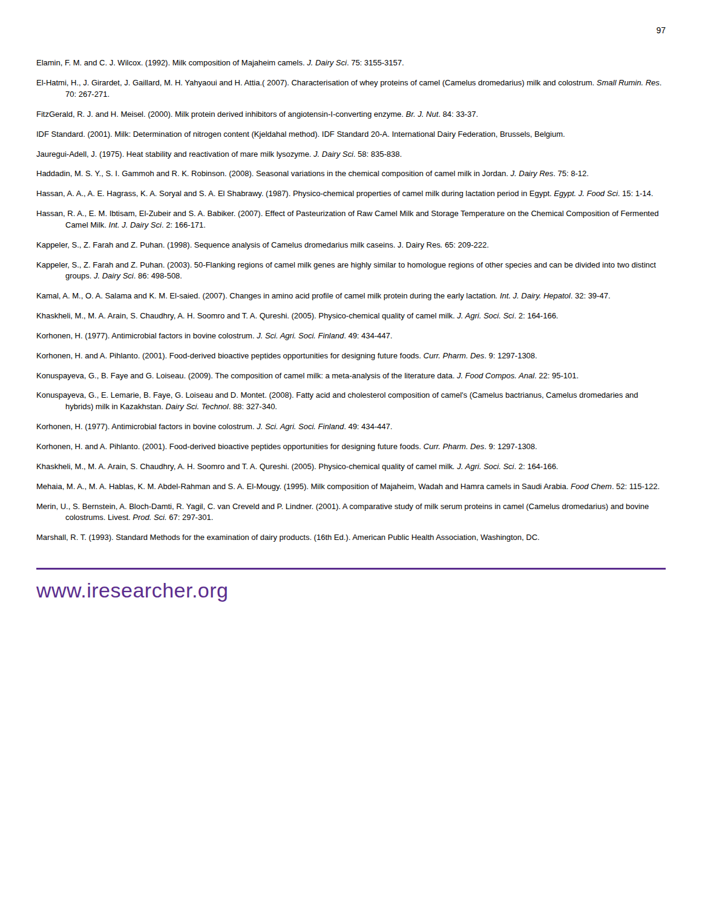97
Elamin, F. M. and C. J. Wilcox. (1992). Milk composition of Majaheim camels. J. Dairy Sci. 75: 3155-3157.
El-Hatmi, H., J. Girardet, J. Gaillard, M. H. Yahyaoui and H. Attia.( 2007). Characterisation of whey proteins of camel (Camelus dromedarius) milk and colostrum. Small Rumin. Res. 70: 267-271.
FitzGerald, R. J. and H. Meisel. (2000). Milk protein derived inhibitors of angiotensin-I-converting enzyme. Br. J. Nut. 84: 33-37.
IDF Standard. (2001). Milk: Determination of nitrogen content (Kjeldahal method). IDF Standard 20-A. International Dairy Federation, Brussels, Belgium.
Jauregui-Adell, J. (1975). Heat stability and reactivation of mare milk lysozyme. J. Dairy Sci. 58: 835-838.
Haddadin, M. S. Y., S. I. Gammoh and R. K. Robinson. (2008). Seasonal variations in the chemical composition of camel milk in Jordan. J. Dairy Res. 75: 8-12.
Hassan, A. A., A. E. Hagrass, K. A. Soryal and S. A. El Shabrawy. (1987). Physico-chemical properties of camel milk during lactation period in Egypt. Egypt. J. Food Sci. 15: 1-14.
Hassan, R. A., E. M. Ibtisam, El-Zubeir and S. A. Babiker. (2007). Effect of Pasteurization of Raw Camel Milk and Storage Temperature on the Chemical Composition of Fermented Camel Milk. Int. J. Dairy Sci. 2: 166-171.
Kappeler, S., Z. Farah and Z. Puhan. (1998). Sequence analysis of Camelus dromedarius milk caseins. J. Dairy Res. 65: 209-222.
Kappeler, S., Z. Farah and Z. Puhan. (2003). 50-Flanking regions of camel milk genes are highly similar to homologue regions of other species and can be divided into two distinct groups. J. Dairy Sci. 86: 498-508.
Kamal, A. M., O. A. Salama and K. M. El-saied. (2007). Changes in amino acid profile of camel milk protein during the early lactation. Int. J. Dairy. Hepatol. 32: 39-47.
Khaskheli, M., M. A. Arain, S. Chaudhry, A. H. Soomro and T. A. Qureshi. (2005). Physico-chemical quality of camel milk. J. Agri. Soci. Sci. 2: 164-166.
Korhonen, H. (1977). Antimicrobial factors in bovine colostrum. J. Sci. Agri. Soci. Finland. 49: 434-447.
Korhonen, H. and A. Pihlanto. (2001). Food-derived bioactive peptides opportunities for designing future foods. Curr. Pharm. Des. 9: 1297-1308.
Konuspayeva, G., B. Faye and G. Loiseau. (2009). The composition of camel milk: a meta-analysis of the literature data. J. Food Compos. Anal. 22: 95-101.
Konuspayeva, G., E. Lemarie, B. Faye, G. Loiseau and D. Montet. (2008). Fatty acid and cholesterol composition of camel's (Camelus bactrianus, Camelus dromedaries and hybrids) milk in Kazakhstan. Dairy Sci. Technol. 88: 327-340.
Korhonen, H. (1977). Antimicrobial factors in bovine colostrum. J. Sci. Agri. Soci. Finland. 49: 434-447.
Korhonen, H. and A. Pihlanto. (2001). Food-derived bioactive peptides opportunities for designing future foods. Curr. Pharm. Des. 9: 1297-1308.
Khaskheli, M., M. A. Arain, S. Chaudhry, A. H. Soomro and T. A. Qureshi. (2005). Physico-chemical quality of camel milk. J. Agri. Soci. Sci. 2: 164-166.
Mehaia, M. A., M. A. Hablas, K. M. Abdel-Rahman and S. A. El-Mougy. (1995). Milk composition of Majaheim, Wadah and Hamra camels in Saudi Arabia. Food Chem. 52: 115-122.
Merin, U., S. Bernstein, A. Bloch-Damti, R. Yagil, C. van Creveld and P. Lindner. (2001). A comparative study of milk serum proteins in camel (Camelus dromedarius) and bovine colostrums. Livest. Prod. Sci. 67: 297-301.
Marshall, R. T. (1993). Standard Methods for the examination of dairy products. (16th Ed.). American Public Health Association, Washington, DC.
www.iresearcher.org